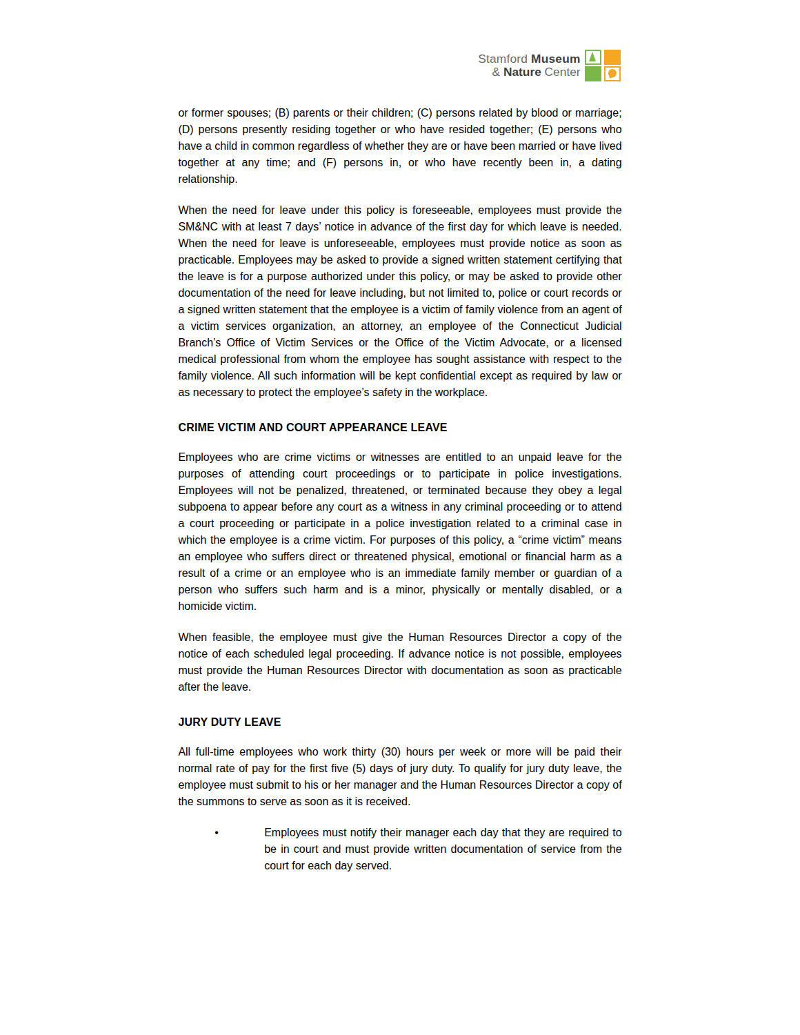Stamford Museum
& Nature Center
or former spouses; (B) parents or their children; (C) persons related by blood or marriage; (D) persons presently residing together or who have resided together; (E) persons who have a child in common regardless of whether they are or have been married or have lived together at any time; and (F) persons in, or who have recently been in, a dating relationship.
When the need for leave under this policy is foreseeable, employees must provide the SM&NC with at least 7 days’ notice in advance of the first day for which leave is needed. When the need for leave is unforeseeable, employees must provide notice as soon as practicable. Employees may be asked to provide a signed written statement certifying that the leave is for a purpose authorized under this policy, or may be asked to provide other documentation of the need for leave including, but not limited to, police or court records or a signed written statement that the employee is a victim of family violence from an agent of a victim services organization, an attorney, an employee of the Connecticut Judicial Branch’s Office of Victim Services or the Office of the Victim Advocate, or a licensed medical professional from whom the employee has sought assistance with respect to the family violence. All such information will be kept confidential except as required by law or as necessary to protect the employee’s safety in the workplace.
Crime Victim and Court Appearance Leave
Employees who are crime victims or witnesses are entitled to an unpaid leave for the purposes of attending court proceedings or to participate in police investigations. Employees will not be penalized, threatened, or terminated because they obey a legal subpoena to appear before any court as a witness in any criminal proceeding or to attend a court proceeding or participate in a police investigation related to a criminal case in which the employee is a crime victim. For purposes of this policy, a “crime victim” means an employee who suffers direct or threatened physical, emotional or financial harm as a result of a crime or an employee who is an immediate family member or guardian of a person who suffers such harm and is a minor, physically or mentally disabled, or a homicide victim.
When feasible, the employee must give the Human Resources Director a copy of the notice of each scheduled legal proceeding. If advance notice is not possible, employees must provide the Human Resources Director with documentation as soon as practicable after the leave.
Jury Duty Leave
All full-time employees who work thirty (30) hours per week or more will be paid their normal rate of pay for the first five (5) days of jury duty. To qualify for jury duty leave, the employee must submit to his or her manager and the Human Resources Director a copy of the summons to serve as soon as it is received.
Employees must notify their manager each day that they are required to be in court and must provide written documentation of service from the court for each day served.